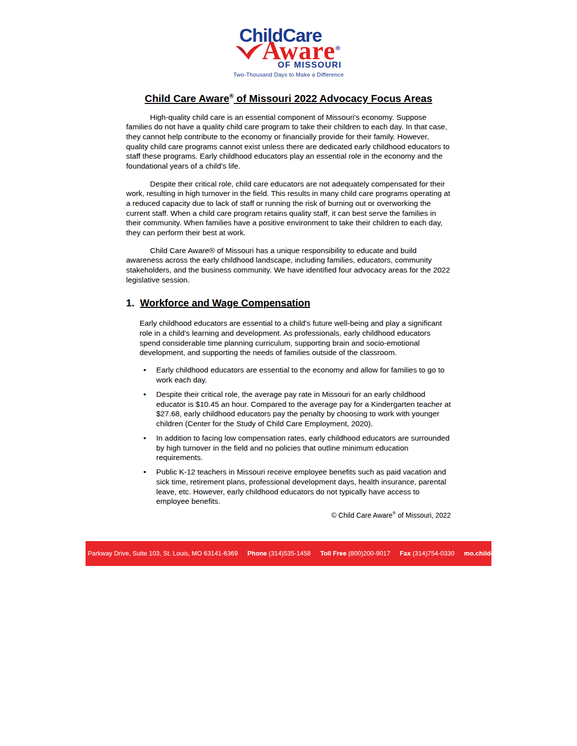ChildCare Aware®
OF MISSOURI
Two-Thousand Days to Make a Difference
Child Care Aware® of Missouri 2022 Advocacy Focus Areas
High-quality child care is an essential component of Missouri's economy. Suppose families do not have a quality child care program to take their children to each day. In that case, they cannot help contribute to the economy or financially provide for their family. However, quality child care programs cannot exist unless there are dedicated early childhood educators to staff these programs. Early childhood educators play an essential role in the economy and the foundational years of a child's life.
Despite their critical role, child care educators are not adequately compensated for their work, resulting in high turnover in the field. This results in many child care programs operating at a reduced capacity due to lack of staff or running the risk of burning out or overworking the current staff. When a child care program retains quality staff, it can best serve the families in their community. When families have a positive environment to take their children to each day, they can perform their best at work.
Child Care Aware® of Missouri has a unique responsibility to educate and build awareness across the early childhood landscape, including families, educators, community stakeholders, and the business community. We have identified four advocacy areas for the 2022 legislative session.
1. Workforce and Wage Compensation
Early childhood educators are essential to a child's future well-being and play a significant role in a child's learning and development. As professionals, early childhood educators spend considerable time planning curriculum, supporting brain and socio-emotional development, and supporting the needs of families outside of the classroom.
Early childhood educators are essential to the economy and allow for families to go to work each day.
Despite their critical role, the average pay rate in Missouri for an early childhood educator is $10.45 an hour. Compared to the average pay for a Kindergarten teacher at $27.68, early childhood educators pay the penalty by choosing to work with younger children (Center for the Study of Child Care Employment, 2020).
In addition to facing low compensation rates, early childhood educators are surrounded by high turnover in the field and no policies that outline minimum education requirements.
Public K-12 teachers in Missouri receive employee benefits such as paid vacation and sick time, retirement plans, professional development days, health insurance, parental leave, etc. However, early childhood educators do not typically have access to employee benefits.
© Child Care Aware® of Missouri, 2022
1000 Executive Parkway Drive, Suite 103, St. Louis, MO 63141-6369 Phone (314)535-1458 Toll Free (800)200-9017 Fax (314)754-0330 mo.childcareaware.org